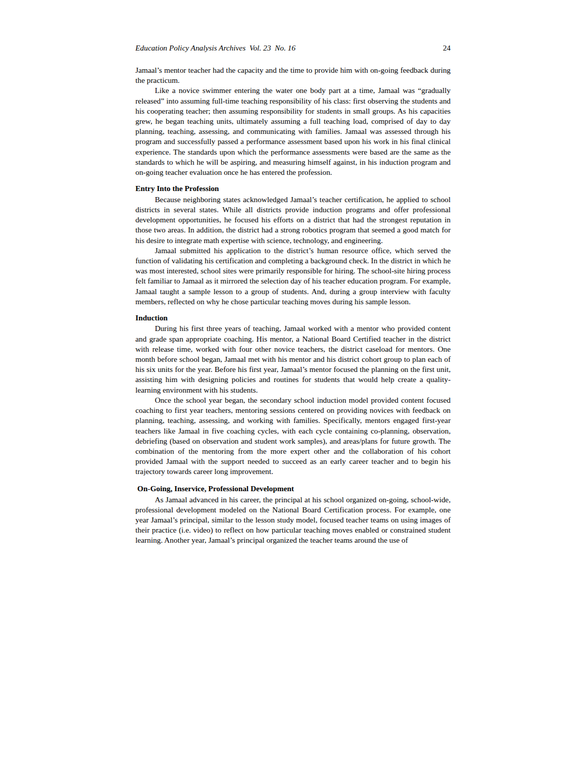Education Policy Analysis Archives Vol. 23 No. 16 24
Jamaal’s mentor teacher had the capacity and the time to provide him with on-going feedback during the practicum.
Like a novice swimmer entering the water one body part at a time, Jamaal was “gradually released” into assuming full-time teaching responsibility of his class: first observing the students and his cooperating teacher; then assuming responsibility for students in small groups. As his capacities grew, he began teaching units, ultimately assuming a full teaching load, comprised of day to day planning, teaching, assessing, and communicating with families. Jamaal was assessed through his program and successfully passed a performance assessment based upon his work in his final clinical experience. The standards upon which the performance assessments were based are the same as the standards to which he will be aspiring, and measuring himself against, in his induction program and on-going teacher evaluation once he has entered the profession.
Entry Into the Profession
Because neighboring states acknowledged Jamaal’s teacher certification, he applied to school districts in several states. While all districts provide induction programs and offer professional development opportunities, he focused his efforts on a district that had the strongest reputation in those two areas. In addition, the district had a strong robotics program that seemed a good match for his desire to integrate math expertise with science, technology, and engineering.
Jamaal submitted his application to the district’s human resource office, which served the function of validating his certification and completing a background check. In the district in which he was most interested, school sites were primarily responsible for hiring. The school-site hiring process felt familiar to Jamaal as it mirrored the selection day of his teacher education program. For example, Jamaal taught a sample lesson to a group of students. And, during a group interview with faculty members, reflected on why he chose particular teaching moves during his sample lesson.
Induction
During his first three years of teaching, Jamaal worked with a mentor who provided content and grade span appropriate coaching. His mentor, a National Board Certified teacher in the district with release time, worked with four other novice teachers, the district caseload for mentors. One month before school began, Jamaal met with his mentor and his district cohort group to plan each of his six units for the year. Before his first year, Jamaal’s mentor focused the planning on the first unit, assisting him with designing policies and routines for students that would help create a quality-learning environment with his students.
Once the school year began, the secondary school induction model provided content focused coaching to first year teachers, mentoring sessions centered on providing novices with feedback on planning, teaching, assessing, and working with families. Specifically, mentors engaged first-year teachers like Jamaal in five coaching cycles, with each cycle containing co-planning, observation, debriefing (based on observation and student work samples), and areas/plans for future growth. The combination of the mentoring from the more expert other and the collaboration of his cohort provided Jamaal with the support needed to succeed as an early career teacher and to begin his trajectory towards career long improvement.
On-Going, Inservice, Professional Development
As Jamaal advanced in his career, the principal at his school organized on-going, school-wide, professional development modeled on the National Board Certification process. For example, one year Jamaal’s principal, similar to the lesson study model, focused teacher teams on using images of their practice (i.e. video) to reflect on how particular teaching moves enabled or constrained student learning. Another year, Jamaal’s principal organized the teacher teams around the use of